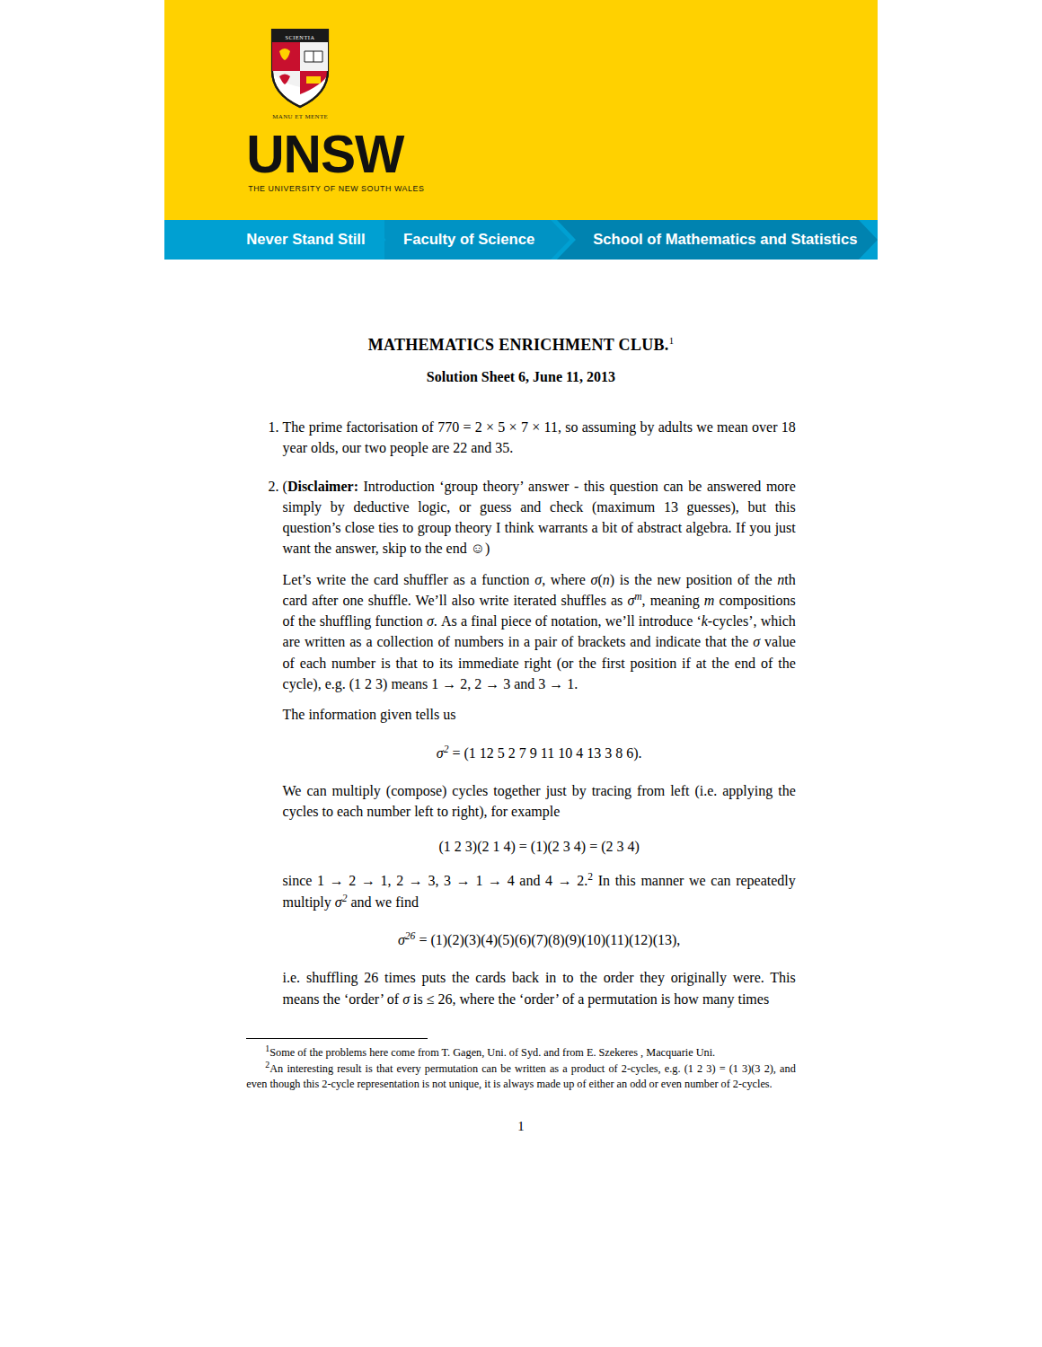SCIENTIA
MANU ET MENTE
UNSW
THE UNIVERSITY OF NEW SOUTH WALES
Never Stand Still
Faculty of Science
School of Mathematics and Statistics
MATHEMATICS ENRICHMENT CLUB.1
Solution Sheet 6, June 11, 2013
The prime factorisation of 770 = 2 × 5 × 7 × 11, so assuming by adults we mean over 18 year olds, our two people are 22 and 35.
(Disclaimer: Introduction ‘group theory’ answer - this question can be answered more simply by deductive logic, or guess and check (maximum 13 guesses), but this question’s close ties to group theory I think warrants a bit of abstract algebra. If you just want the answer, skip to the end ☺)
Let’s write the card shuffler as a function σ, where σ(n) is the new position of the nth card after one shuffle. We’ll also write iterated shuffles as σm, meaning m compositions of the shuffling function σ. As a final piece of notation, we’ll introduce ‘k-cycles’, which are written as a collection of numbers in a pair of brackets and indicate that the σ value of each number is that to its immediate right (or the first position if at the end of the cycle), e.g. (1 2 3) means 1 → 2, 2 → 3 and 3 → 1.
The information given tells us
σ2 = (1 12 5 2 7 9 11 10 4 13 3 8 6).
We can multiply (compose) cycles together just by tracing from left (i.e. applying the cycles to each number left to right), for example
(1 2 3)(2 1 4) = (1)(2 3 4) = (2 3 4)
since 1 → 2 → 1, 2 → 3, 3 → 1 → 4 and 4 → 2.2 In this manner we can repeatedly multiply σ2 and we find
σ26 = (1)(2)(3)(4)(5)(6)(7)(8)(9)(10)(11)(12)(13),
i.e. shuffling 26 times puts the cards back in to the order they originally were. This means the ‘order’ of σ is ≤ 26, where the ‘order’ of a permutation is how many times
1Some of the problems here come from T. Gagen, Uni. of Syd. and from E. Szekeres , Macquarie Uni.
2An interesting result is that every permutation can be written as a product of 2-cycles, e.g. (1 2 3) = (1 3)(3 2), and even though this 2-cycle representation is not unique, it is always made up of either an odd or even number of 2-cycles.
1